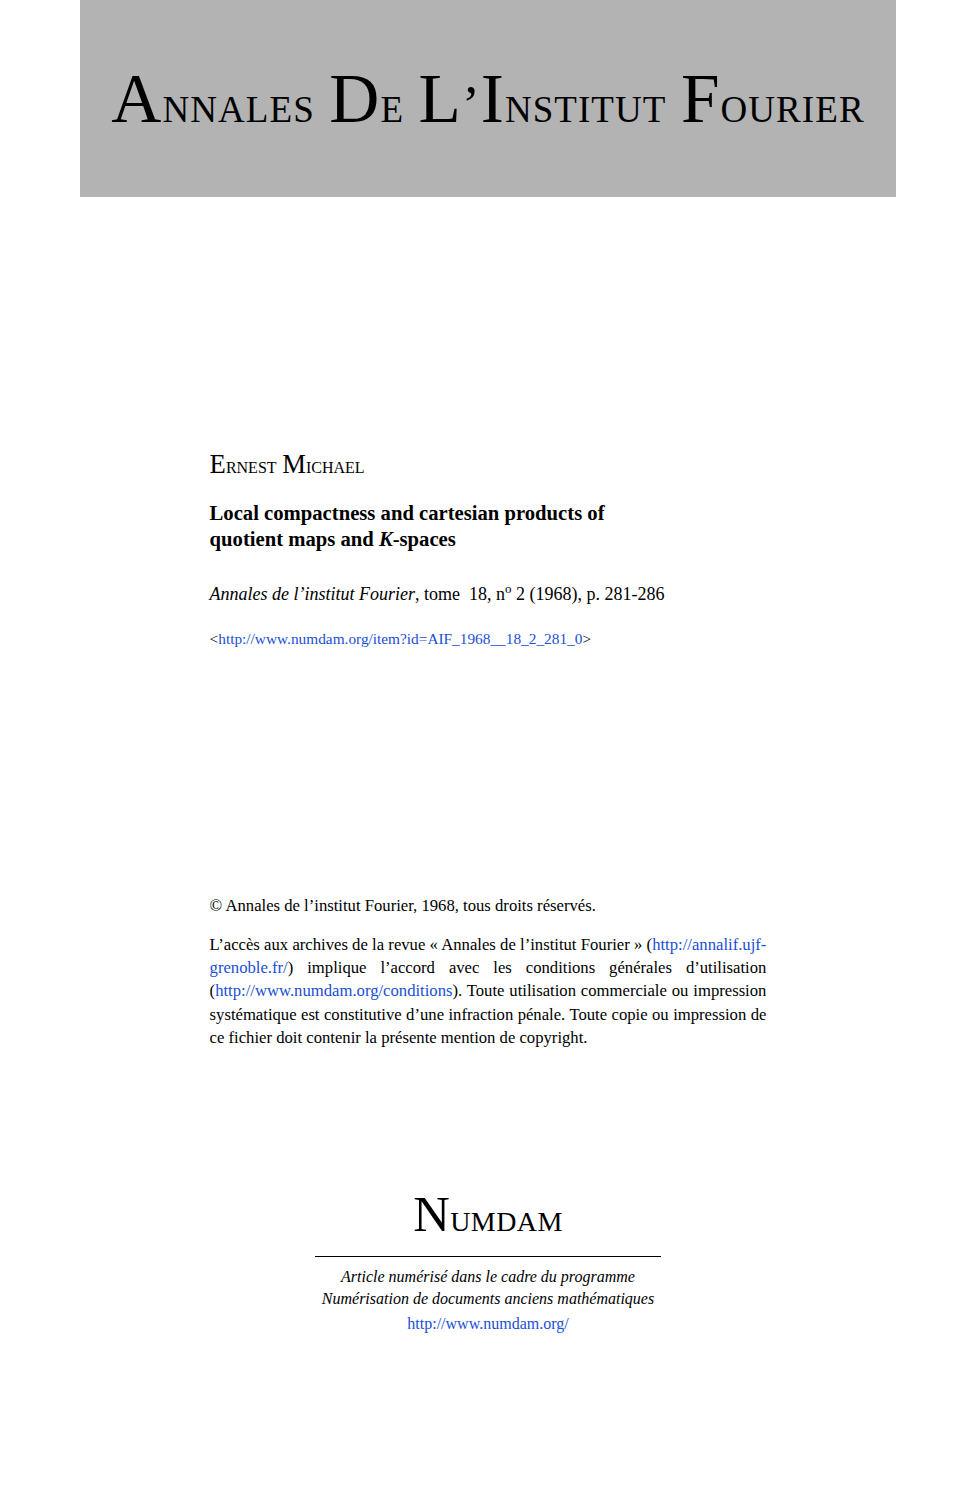Annales de l’institut Fourier
Ernest Michael
Local compactness and cartesian products of
quotient maps and K-spaces
Annales de l’institut Fourier, tome 18, no 2 (1968), p. 281-286
<http://www.numdam.org/item?id=AIF_1968__18_2_281_0>
© Annales de l’institut Fourier, 1968, tous droits réservés.
L’accès aux archives de la revue « Annales de l’institut Fourier » (http://annalif.ujf-grenoble.fr/) implique l’accord avec les conditions générales d’utilisation (http://www.numdam.org/conditions). Toute utilisation commerciale ou impression systématique est constitutive d’une infraction pénale. Toute copie ou impression de ce fichier doit contenir la présente mention de copyright.
Numdam
Article numérisé dans le cadre du programme
Numérisation de documents anciens mathématiques
http://www.numdam.org/